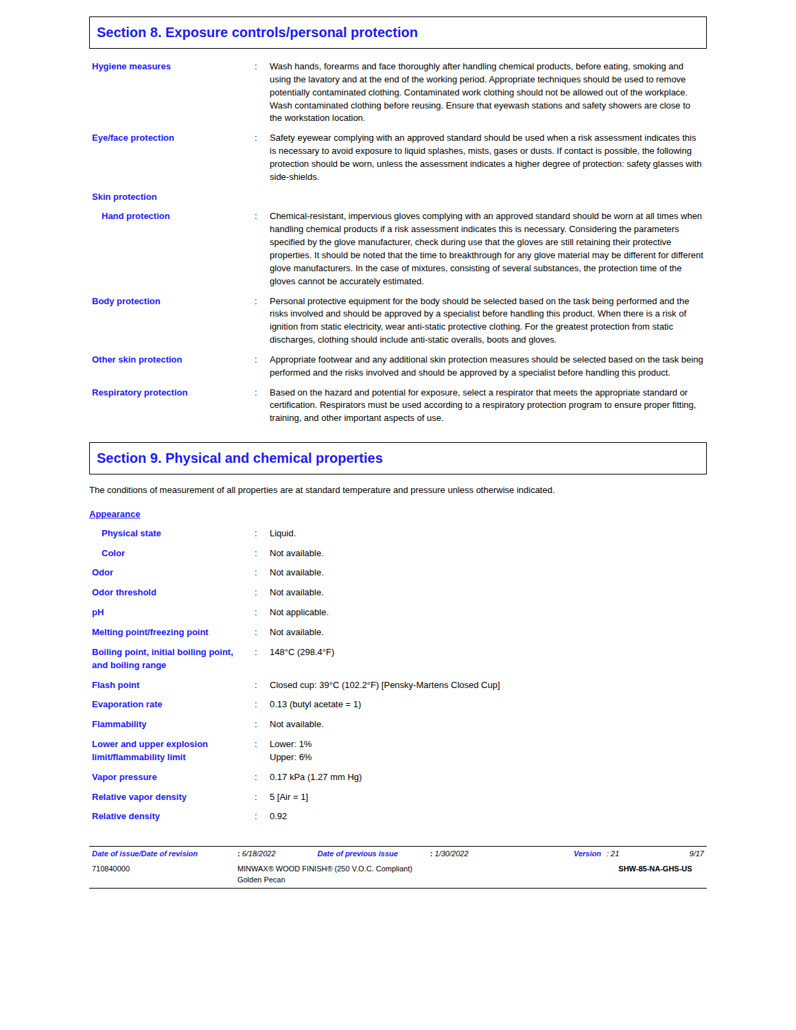Section 8. Exposure controls/personal protection
| Hygiene measures | : | Wash hands, forearms and face thoroughly after handling chemical products, before eating, smoking and using the lavatory and at the end of the working period. Appropriate techniques should be used to remove potentially contaminated clothing. Contaminated work clothing should not be allowed out of the workplace. Wash contaminated clothing before reusing. Ensure that eyewash stations and safety showers are close to the workstation location. |
| Eye/face protection | : | Safety eyewear complying with an approved standard should be used when a risk assessment indicates this is necessary to avoid exposure to liquid splashes, mists, gases or dusts. If contact is possible, the following protection should be worn, unless the assessment indicates a higher degree of protection: safety glasses with side-shields. |
| Skin protection |
| Hand protection | : | Chemical-resistant, impervious gloves complying with an approved standard should be worn at all times when handling chemical products if a risk assessment indicates this is necessary. Considering the parameters specified by the glove manufacturer, check during use that the gloves are still retaining their protective properties. It should be noted that the time to breakthrough for any glove material may be different for different glove manufacturers. In the case of mixtures, consisting of several substances, the protection time of the gloves cannot be accurately estimated. |
| Body protection | : | Personal protective equipment for the body should be selected based on the task being performed and the risks involved and should be approved by a specialist before handling this product. When there is a risk of ignition from static electricity, wear anti-static protective clothing. For the greatest protection from static discharges, clothing should include anti-static overalls, boots and gloves. |
| Other skin protection | : | Appropriate footwear and any additional skin protection measures should be selected based on the task being performed and the risks involved and should be approved by a specialist before handling this product. |
| Respiratory protection | : | Based on the hazard and potential for exposure, select a respirator that meets the appropriate standard or certification. Respirators must be used according to a respiratory protection program to ensure proper fitting, training, and other important aspects of use. |
Section 9. Physical and chemical properties
The conditions of measurement of all properties are at standard temperature and pressure unless otherwise indicated.
Appearance
| Physical state | : | Liquid. |
| Color | : | Not available. |
| Odor | : | Not available. |
| Odor threshold | : | Not available. |
| pH | : | Not applicable. |
| Melting point/freezing point | : | Not available. |
| Boiling point, initial boiling point, and boiling range | : | 148°C (298.4°F) |
| Flash point | : | Closed cup: 39°C (102.2°F) [Pensky-Martens Closed Cup] |
| Evaporation rate | : | 0.13 (butyl acetate = 1) |
| Flammability | : | Not available. |
| Lower and upper explosion limit/flammability limit | : | Lower: 1% Upper: 6% |
| Vapor pressure | : | 0.17 kPa (1.27 mm Hg) |
| Relative vapor density | : | 5 [Air = 1] |
| Relative density | : | 0.92 |
| Date of issue/Date of revision | : 6/18/2022 | Date of previous issue | : 1/30/2022 | Version | : 21 | 9/17 |
| 710840000 | MINWAX® WOOD FINISH® (250 V.O.C. Compliant) Golden Pecan | SHW-85-NA-GHS-US |